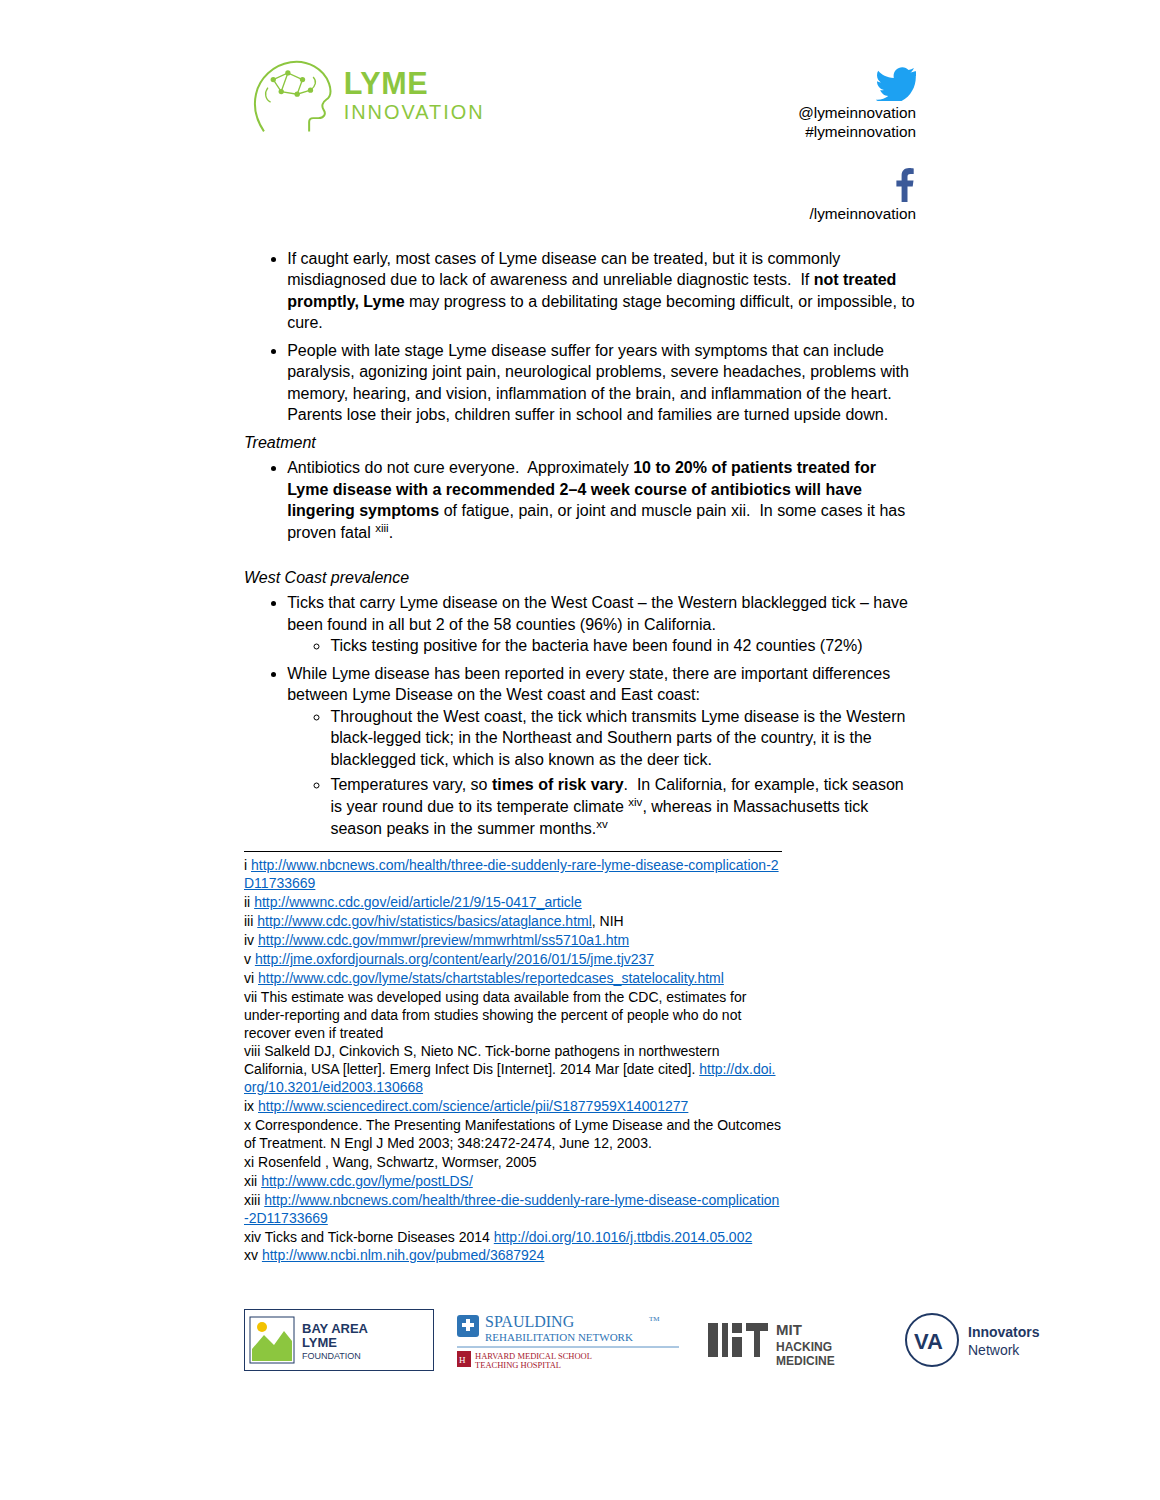LYME INNOVATION
@lymeinnovation
#lymeinnovation
/lymeinnovation
If caught early, most cases of Lyme disease can be treated, but it is commonly misdiagnosed due to lack of awareness and unreliable diagnostic tests. If not treated promptly, Lyme may progress to a debilitating stage becoming difficult, or impossible, to cure.
People with late stage Lyme disease suffer for years with symptoms that can include paralysis, agonizing joint pain, neurological problems, severe headaches, problems with memory, hearing, and vision, inflammation of the brain, and inflammation of the heart. Parents lose their jobs, children suffer in school and families are turned upside down.
Treatment
Antibiotics do not cure everyone. Approximately 10 to 20% of patients treated for Lyme disease with a recommended 2–4 week course of antibiotics will have lingering symptoms of fatigue, pain, or joint and muscle pain xii. In some cases it has proven fatal xiii.
West Coast prevalence
Ticks that carry Lyme disease on the West Coast – the Western blacklegged tick – have been found in all but 2 of the 58 counties (96%) in California.
Ticks testing positive for the bacteria have been found in 42 counties (72%)
While Lyme disease has been reported in every state, there are important differences between Lyme Disease on the West coast and East coast:
Throughout the West coast, the tick which transmits Lyme disease is the Western black-legged tick; in the Northeast and Southern parts of the country, it is the blacklegged tick, which is also known as the deer tick.
Temperatures vary, so times of risk vary. In California, for example, tick season is year round due to its temperate climate xiv, whereas in Massachusetts tick season peaks in the summer months.xv
i http://www.nbcnews.com/health/three-die-suddenly-rare-lyme-disease-complication-2D11733669
ii http://wwwnc.cdc.gov/eid/article/21/9/15-0417_article
iii http://www.cdc.gov/hiv/statistics/basics/ataglance.html, NIH
iv http://www.cdc.gov/mmwr/preview/mmwrhtml/ss5710a1.htm
v http://jme.oxfordjournals.org/content/early/2016/01/15/jme.tjv237
vi http://www.cdc.gov/lyme/stats/chartstables/reportedcases_statelocality.html
vii This estimate was developed using data available from the CDC, estimates for under-reporting and data from studies showing the percent of people who do not recover even if treated
viii Salkeld DJ, Cinkovich S, Nieto NC. Tick-borne pathogens in northwestern California, USA [letter]. Emerg Infect Dis [Internet]. 2014 Mar [date cited]. http://dx.doi.org/10.3201/eid2003.130668
ix http://www.sciencedirect.com/science/article/pii/S1877959X14001277
x Correspondence. The Presenting Manifestations of Lyme Disease and the Outcomes of Treatment. N Engl J Med 2003; 348:2472-2474, June 12, 2003.
xi Rosenfeld , Wang, Schwartz, Wormser, 2005
xii http://www.cdc.gov/lyme/postLDS/
xiii http://www.nbcnews.com/health/three-die-suddenly-rare-lyme-disease-complication-2D11733669
xiv Ticks and Tick-borne Diseases 2014 http://doi.org/10.1016/j.ttbdis.2014.05.002
xv http://www.ncbi.nlm.nih.gov/pubmed/3687924
BAY AREA LYME FOUNDATION
SPAULDING TM REHABILITATION NETWORK H HARVARD MEDICAL SCHOOL TEACHING HOSPITAL
MIT HACKING MEDICINE
VA Innovators Network